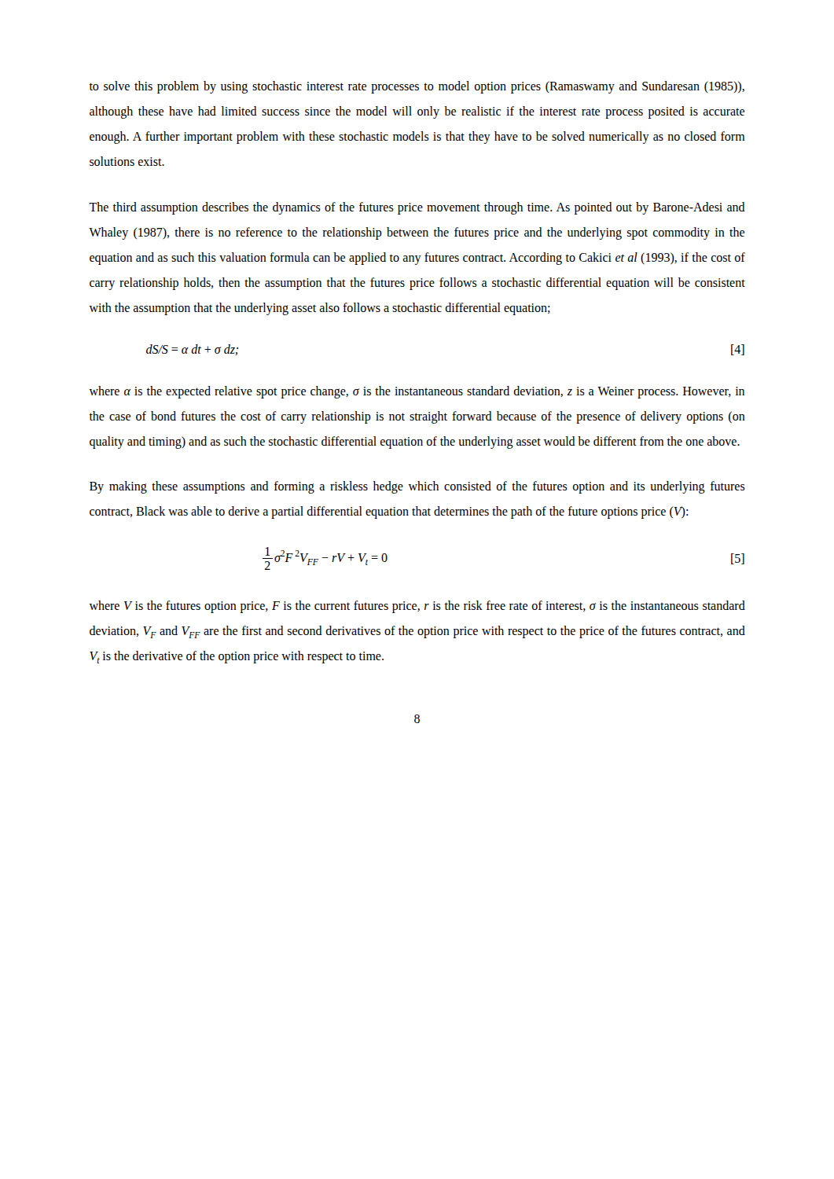to solve this problem by using stochastic interest rate processes to model option prices (Ramaswamy and Sundaresan (1985)), although these have had limited success since the model will only be realistic if the interest rate process posited is accurate enough. A further important problem with these stochastic models is that they have to be solved numerically as no closed form solutions exist.
The third assumption describes the dynamics of the futures price movement through time. As pointed out by Barone-Adesi and Whaley (1987), there is no reference to the relationship between the futures price and the underlying spot commodity in the equation and as such this valuation formula can be applied to any futures contract. According to Cakici et al (1993), if the cost of carry relationship holds, then the assumption that the futures price follows a stochastic differential equation will be consistent with the assumption that the underlying asset also follows a stochastic differential equation;
dS/S = α dt + σ dz; [4]
where α is the expected relative spot price change, σ is the instantaneous standard deviation, z is a Weiner process. However, in the case of bond futures the cost of carry relationship is not straight forward because of the presence of delivery options (on quality and timing) and as such the stochastic differential equation of the underlying asset would be different from the one above.
By making these assumptions and forming a riskless hedge which consisted of the futures option and its underlying futures contract, Black was able to derive a partial differential equation that determines the path of the future options price (V):
12 σ2F 2VFF − rV + Vt = 0 [5]
where V is the futures option price, F is the current futures price, r is the risk free rate of interest, σ is the instantaneous standard deviation, VF and VFF are the first and second derivatives of the option price with respect to the price of the futures contract, and Vt is the derivative of the option price with respect to time.
8